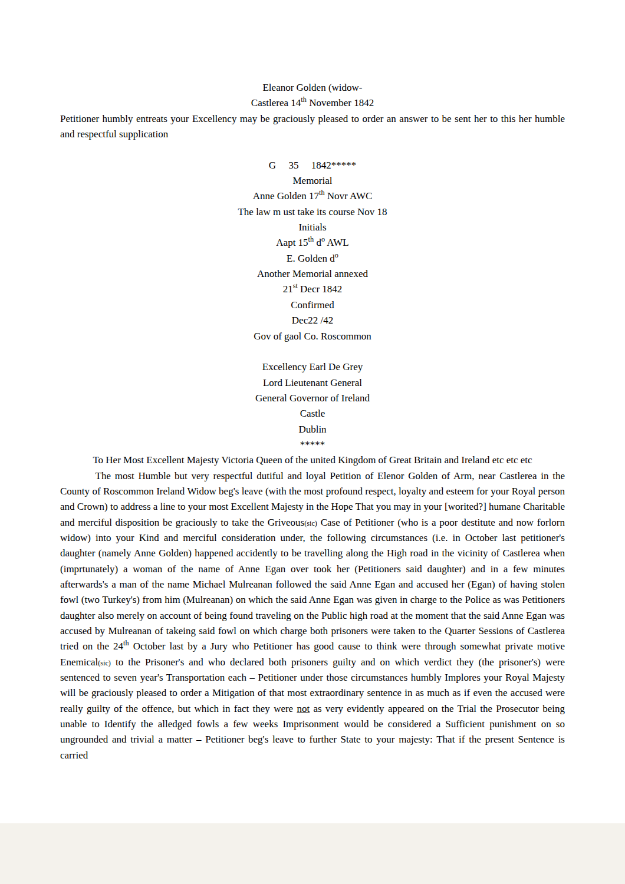Eleanor Golden (widow-
Castlerea 14th November 1842
Petitioner humbly entreats your Excellency may be graciously pleased to order an answer to be sent her to this her humble and respectful supplication
G 35 1842*****
Memorial
Anne Golden 17th Novr AWC
The law m ust take its course Nov 18
Initials
Aapt 15th do AWL
E. Golden do
Another Memorial annexed
21st Decr 1842
Confirmed
Dec22 /42
Gov of gaol Co. Roscommon
Excellency Earl De Grey
Lord Lieutenant General
General Governor of Ireland
Castle
Dublin
*****
To Her Most Excellent Majesty Victoria Queen of the united Kingdom of Great Britain and Ireland etc etc etc
The most Humble but very respectful dutiful and loyal Petition of Elenor Golden of Arm, near Castlerea in the County of Roscommon Ireland Widow beg's leave (with the most profound respect, loyalty and esteem for your Royal person and Crown) to address a line to your most Excellent Majesty in the Hope That you may in your [worited?] humane Charitable and merciful disposition be graciously to take the Griveous(sic) Case of Petitioner (who is a poor destitute and now forlorn widow) into your Kind and merciful consideration under, the following circumstances (i.e. in October last petitioner's daughter (namely Anne Golden) happened accidently to be travelling along the High road in the vicinity of Castlerea when (imprtunately) a woman of the name of Anne Egan over took her (Petitioners said daughter) and in a few minutes afterwards's a man of the name Michael Mulreanan followed the said Anne Egan and accused her (Egan) of having stolen fowl (two Turkey's) from him (Mulreanan) on which the said Anne Egan was given in charge to the Police as was Petitioners daughter also merely on account of being found traveling on the Public high road at the moment that the said Anne Egan was accused by Mulreanan of takeing said fowl on which charge both prisoners were taken to the Quarter Sessions of Castlerea tried on the 24th October last by a Jury who Petitioner has good cause to think were through somewhat private motive Enemical(sic) to the Prisoner's and who declared both prisoners guilty and on which verdict they (the prisoner's) were sentenced to seven year's Transportation each – Petitioner under those circumstances humbly Implores your Royal Majesty will be graciously pleased to order a Mitigation of that most extraordinary sentence in as much as if even the accused were really guilty of the offence, but which in fact they were not as very evidently appeared on the Trial the Prosecutor being unable to Identify the alledged fowls a few weeks Imprisonment would be considered a Sufficient punishment on so ungrounded and trivial a matter – Petitioner beg's leave to further State to your majesty: That if the present Sentence is carried